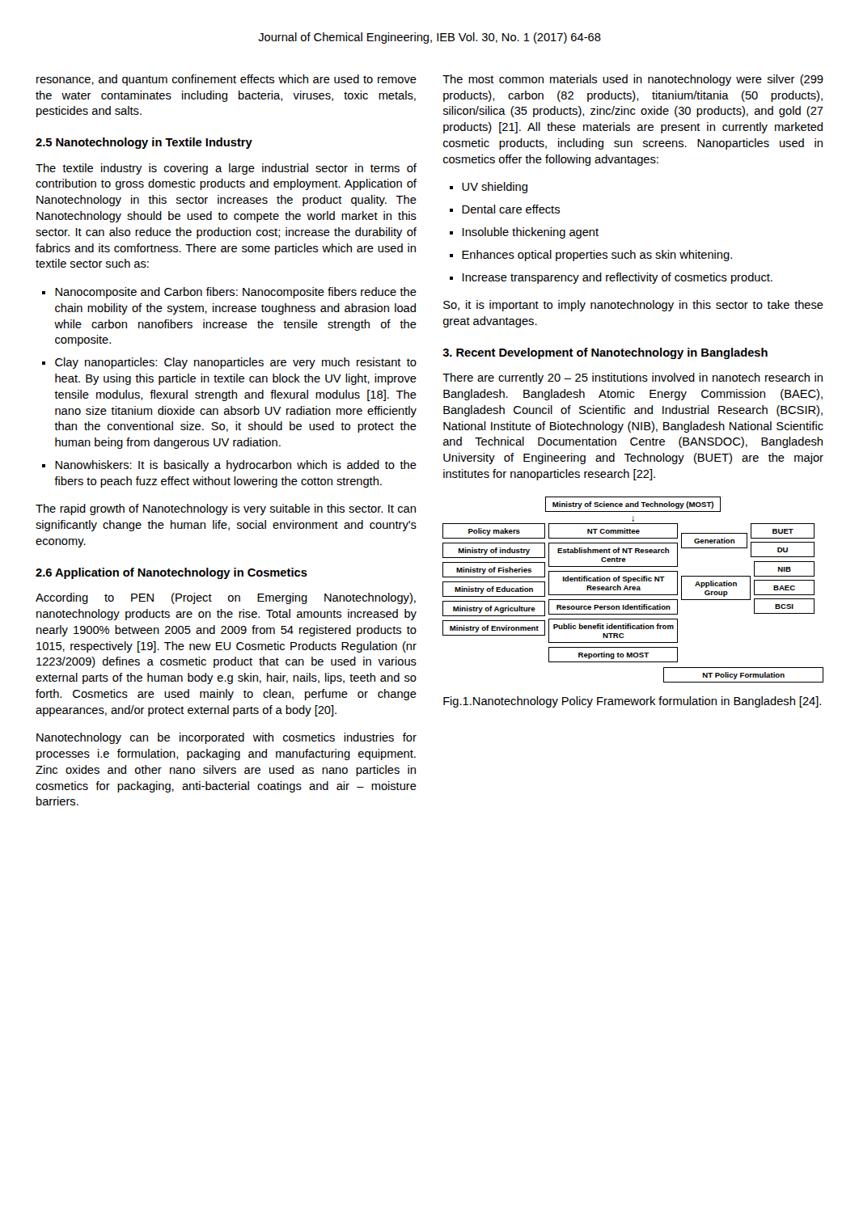Journal of Chemical Engineering, IEB Vol. 30, No. 1 (2017) 64-68
resonance, and quantum confinement effects which are used to remove the water contaminates including bacteria, viruses, toxic metals, pesticides and salts.
2.5 Nanotechnology in Textile Industry
The textile industry is covering a large industrial sector in terms of contribution to gross domestic products and employment. Application of Nanotechnology in this sector increases the product quality. The Nanotechnology should be used to compete the world market in this sector. It can also reduce the production cost; increase the durability of fabrics and its comfortness. There are some particles which are used in textile sector such as:
Nanocomposite and Carbon fibers: Nanocomposite fibers reduce the chain mobility of the system, increase toughness and abrasion load while carbon nanofibers increase the tensile strength of the composite.
Clay nanoparticles: Clay nanoparticles are very much resistant to heat. By using this particle in textile can block the UV light, improve tensile modulus, flexural strength and flexural modulus [18]. The nano size titanium dioxide can absorb UV radiation more efficiently than the conventional size. So, it should be used to protect the human being from dangerous UV radiation.
Nanowhiskers: It is basically a hydrocarbon which is added to the fibers to peach fuzz effect without lowering the cotton strength.
The rapid growth of Nanotechnology is very suitable in this sector. It can significantly change the human life, social environment and country's economy.
2.6 Application of Nanotechnology in Cosmetics
According to PEN (Project on Emerging Nanotechnology), nanotechnology products are on the rise. Total amounts increased by nearly 1900% between 2005 and 2009 from 54 registered products to 1015, respectively [19]. The new EU Cosmetic Products Regulation (nr 1223/2009) defines a cosmetic product that can be used in various external parts of the human body e.g skin, hair, nails, lips, teeth and so forth. Cosmetics are used mainly to clean, perfume or change appearances, and/or protect external parts of a body [20].
Nanotechnology can be incorporated with cosmetics industries for processes i.e formulation, packaging and manufacturing equipment. Zinc oxides and other nano silvers are used as nano particles in cosmetics for packaging, anti-bacterial coatings and air – moisture barriers.
The most common materials used in nanotechnology were silver (299 products), carbon (82 products), titanium/titania (50 products), silicon/silica (35 products), zinc/zinc oxide (30 products), and gold (27 products) [21]. All these materials are present in currently marketed cosmetic products, including sun screens. Nanoparticles used in cosmetics offer the following advantages:
UV shielding
Dental care effects
Insoluble thickening agent
Enhances optical properties such as skin whitening.
Increase transparency and reflectivity of cosmetics product.
So, it is important to imply nanotechnology in this sector to take these great advantages.
3. Recent Development of Nanotechnology in Bangladesh
There are currently 20 – 25 institutions involved in nanotech research in Bangladesh. Bangladesh Atomic Energy Commission (BAEC), Bangladesh Council of Scientific and Industrial Research (BCSIR), National Institute of Biotechnology (NIB), Bangladesh National Scientific and Technical Documentation Centre (BANSDOC), Bangladesh University of Engineering and Technology (BUET) are the major institutes for nanoparticles research [22].
Ministry of Science and Technology (MOST)
↓
Policy makers
Ministry of industry
Ministry of Fisheries
Ministry of Education
Ministry of Agriculture
Ministry of Environment
NT Committee
Establishment of NT Research Centre
Identification of Specific NT Research Area
Resource Person Identification
Public benefit identification from NTRC
Reporting to MOST
Generation
BUET
DU
Application Group
NIB
BAEC
BCSI
NT Policy Formulation
Fig.1.Nanotechnology Policy Framework formulation in Bangladesh [24].